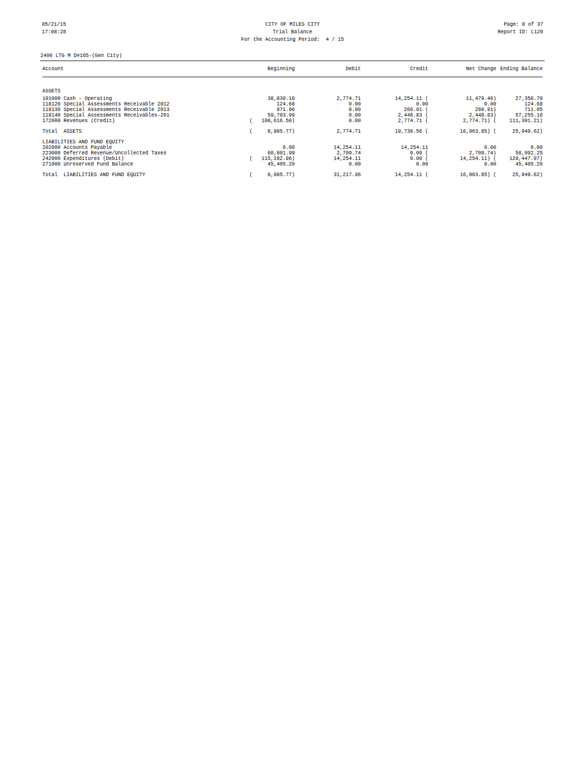| 05/21/15 | CITY OF MILES CITY | Page: 8 of 37 |
| 17:08:28 | Trial Balance | Report ID: L120 |
| | For the Accounting Period: 4 / 15 | |
2400 LTG M D#165-(Gen City)
| Account | Beginning | Debit | Credit | Net Change | Ending Balance |
| --- | --- | --- | --- | --- | --- |
| ASSETS |
| 101000 Cash - Operating | 38,830.10 | 2,774.71 | 14,254.11 ( | 11,479.40) | 27,350.70 |
| 118120 Special Assessments Receivable 2012 | 124.68 | 0.00 | 0.00 | 0.00 | 124.68 |
| 118130 Special Assessments Receivable 2013 | 971.96 | 0.00 | 260.91 ( | 260.91) | 711.05 |
| 118140 Special Assessments Receivables-201 | 59,703.99 | 0.00 | 2,448.83 ( | 2,448.83) | 57,255.16 |
| 172000 Revenues (Credit) | ( 108,616.50) | 0.00 | 2,774.71 ( | 2,774.71) ( | 111,391.21) |
| Total ASSETS | ( 8,985.77) | 2,774.71 | 19,738.56 ( | 16,963.85) ( | 25,949.62) |
| LIABILITIES AND FUND EQUITY |
| 202000 Accounts Payable | 0.00 | 14,254.11 | 14,254.11 | 0.00 | 0.00 |
| 223000 Deferred Revenue/Uncollected Taxes | 60,801.99 | 2,709.74 | 0.00 ( | 2,709.74) | 58,092.25 |
| 242000 Expenditures (Debit) | ( 115,192.96) | 14,254.11 | 0.00 ( | 14,254.11) ( | 129,447.07) |
| 271000 Unreserved Fund Balance | 45,405.20 | 0.00 | 0.00 | 0.00 | 45,405.20 |
| Total LIABILITIES AND FUND EQUITY | ( 8,985.77) | 31,217.96 | 14,254.11 ( | 16,963.85) ( | 25,949.62) |